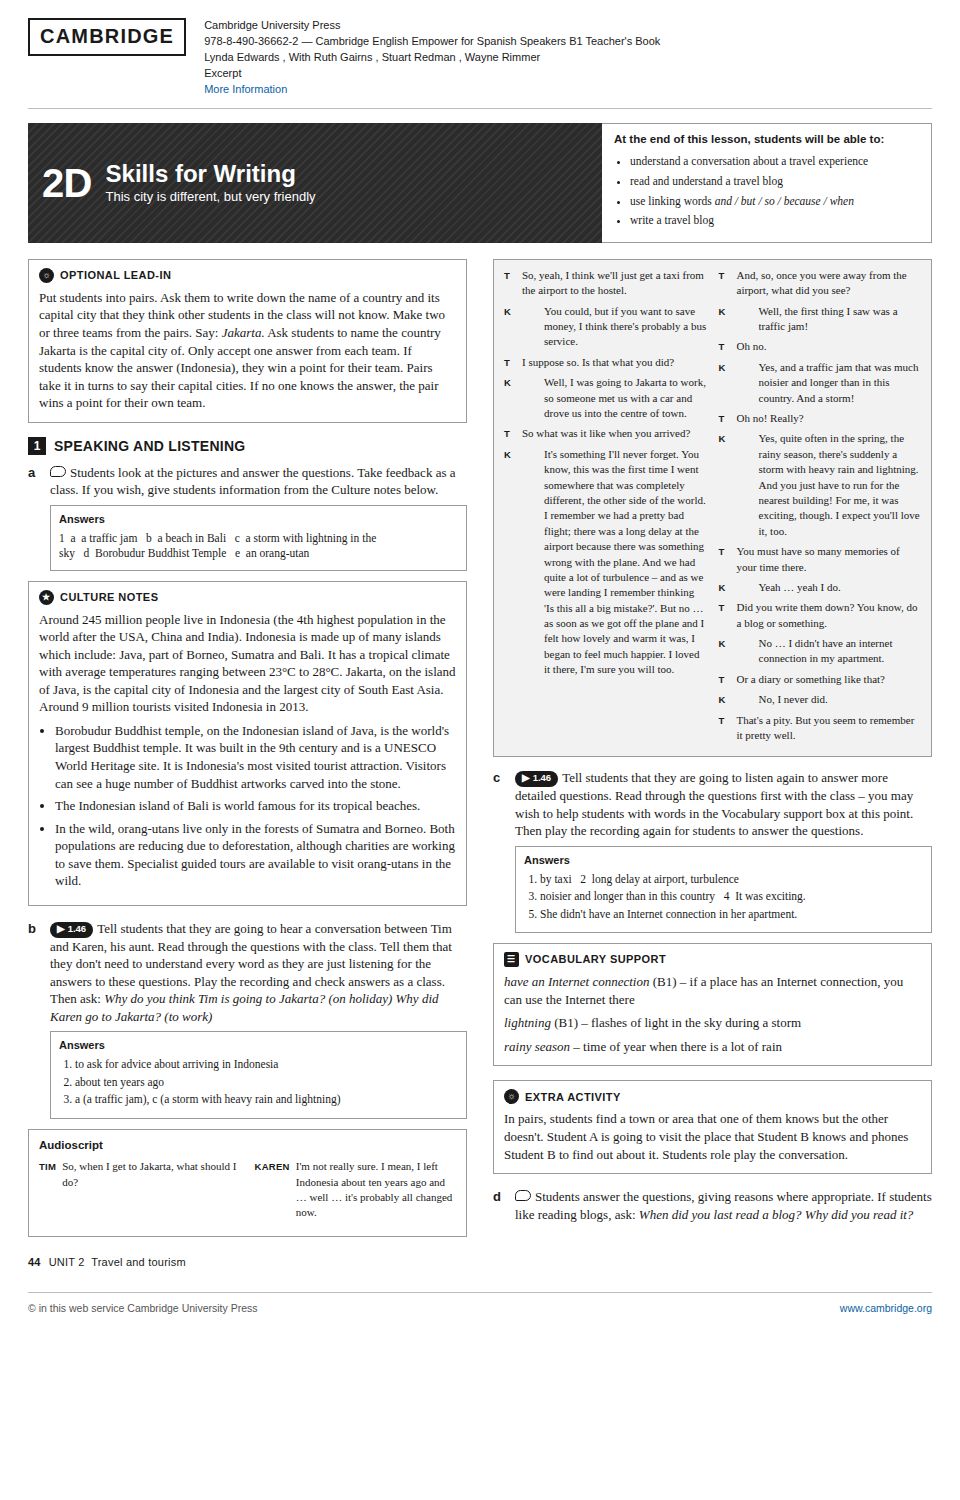Cambridge
Cambridge University Press
978-8-490-36662-2 — Cambridge English Empower for Spanish Speakers B1 Teacher's Book
Lynda Edwards , With Ruth Gairns , Stuart Redman , Wayne Rimmer
Excerpt
More Information
2D
Skills for Writing This city is different, but very friendly
At the end of this lesson, students will be able to:
understand a conversation about a travel experience
read and understand a travel blog
use linking words and / but / so / because / when
write a travel blog
☼ Optional lead-in
Put students into pairs. Ask them to write down the name of a country and its capital city that they think other students in the class will not know. Make two or three teams from the pairs. Say: Jakarta. Ask students to name the country Jakarta is the capital city of. Only accept one answer from each team. If students know the answer (Indonesia), they win a point for their team. Pairs take it in turns to say their capital cities. If no one knows the answer, the pair wins a point for their own team.
1
Speaking and listening
a
Students look at the pictures and answer the questions. Take feedback as a class. If you wish, give students information from the Culture notes below.
Answers
1 a a traffic jam b a beach in Bali c a storm with lightning in the sky d Borobudur Buddhist Temple e an orang-utan
★ Culture notes
Around 245 million people live in Indonesia (the 4th highest population in the world after the USA, China and India). Indonesia is made up of many islands which include: Java, part of Borneo, Sumatra and Bali. It has a tropical climate with average temperatures ranging between 23°C to 28°C. Jakarta, on the island of Java, is the capital city of Indonesia and the largest city of South East Asia. Around 9 million tourists visited Indonesia in 2013.
Borobudur Buddhist temple, on the Indonesian island of Java, is the world's largest Buddhist temple. It was built in the 9th century and is a UNESCO World Heritage site. It is Indonesia's most visited tourist attraction. Visitors can see a huge number of Buddhist artworks carved into the stone.
The Indonesian island of Bali is world famous for its tropical beaches.
In the wild, orang-utans live only in the forests of Sumatra and Borneo. Both populations are reducing due to deforestation, although charities are working to save them. Specialist guided tours are available to visit orang-utans in the wild.
b
▶ 1.46 Tell students that they are going to hear a conversation between Tim and Karen, his aunt. Read through the questions with the class. Tell them that they don't need to understand every word as they are just listening for the answers to these questions. Play the recording and check answers as a class. Then ask: Why do you think Tim is going to Jakarta? (on holiday) Why did Karen go to Jakarta? (to work)
Answers
to ask for advice about arriving in Indonesia
about ten years ago
a (a traffic jam), c (a storm with heavy rain and lightning)
Audioscript
Tim So, when I get to Jakarta, what should I do?
Karen I'm not really sure. I mean, I left Indonesia about ten years ago and … well … it's probably all changed now.
44 UNIT 2 Travel and tourism
TSo, yeah, I think we'll just get a taxi from the airport to the hostel.
KYou could, but if you want to save money, I think there's probably a bus service.
TI suppose so. Is that what you did?
KWell, I was going to Jakarta to work, so someone met us with a car and drove us into the centre of town.
TSo what was it like when you arrived?
KIt's something I'll never forget. You know, this was the first time I went somewhere that was completely different, the other side of the world. I remember we had a pretty bad flight; there was a long delay at the airport because there was something wrong with the plane. And we had quite a lot of turbulence – and as we were landing I remember thinking 'Is this all a big mistake?'. But no … as soon as we got off the plane and I felt how lovely and warm it was, I began to feel much happier. I loved it there, I'm sure you will too.
TAnd, so, once you were away from the airport, what did you see?
KWell, the first thing I saw was a traffic jam!
TOh no.
KYes, and a traffic jam that was much noisier and longer than in this country. And a storm!
TOh no! Really?
KYes, quite often in the spring, the rainy season, there's suddenly a storm with heavy rain and lightning. And you just have to run for the nearest building! For me, it was exciting, though. I expect you'll love it, too.
TYou must have so many memories of your time there.
KYeah … yeah I do.
TDid you write them down? You know, do a blog or something.
KNo … I didn't have an internet connection in my apartment.
TOr a diary or something like that?
KNo, I never did.
TThat's a pity. But you seem to remember it pretty well.
c
▶ 1.46 Tell students that they are going to listen again to answer more detailed questions. Read through the questions first with the class – you may wish to help students with words in the Vocabulary support box at this point. Then play the recording again for students to answer the questions.
Answers
by taxi 2 long delay at airport, turbulence
noisier and longer than in this country 4 It was exciting.
She didn't have an Internet connection in her apartment.
☰ Vocabulary support
have an Internet connection (B1) – if a place has an Internet connection, you can use the Internet there
lightning (B1) – flashes of light in the sky during a storm
rainy season – time of year when there is a lot of rain
☼ Extra activity
In pairs, students find a town or area that one of them knows but the other doesn't. Student A is going to visit the place that Student B knows and phones Student B to find out about it. Students role play the conversation.
d
Students answer the questions, giving reasons where appropriate. If students like reading blogs, ask: When did you last read a blog? Why did you read it?
© in this web service Cambridge University Press
www.cambridge.org